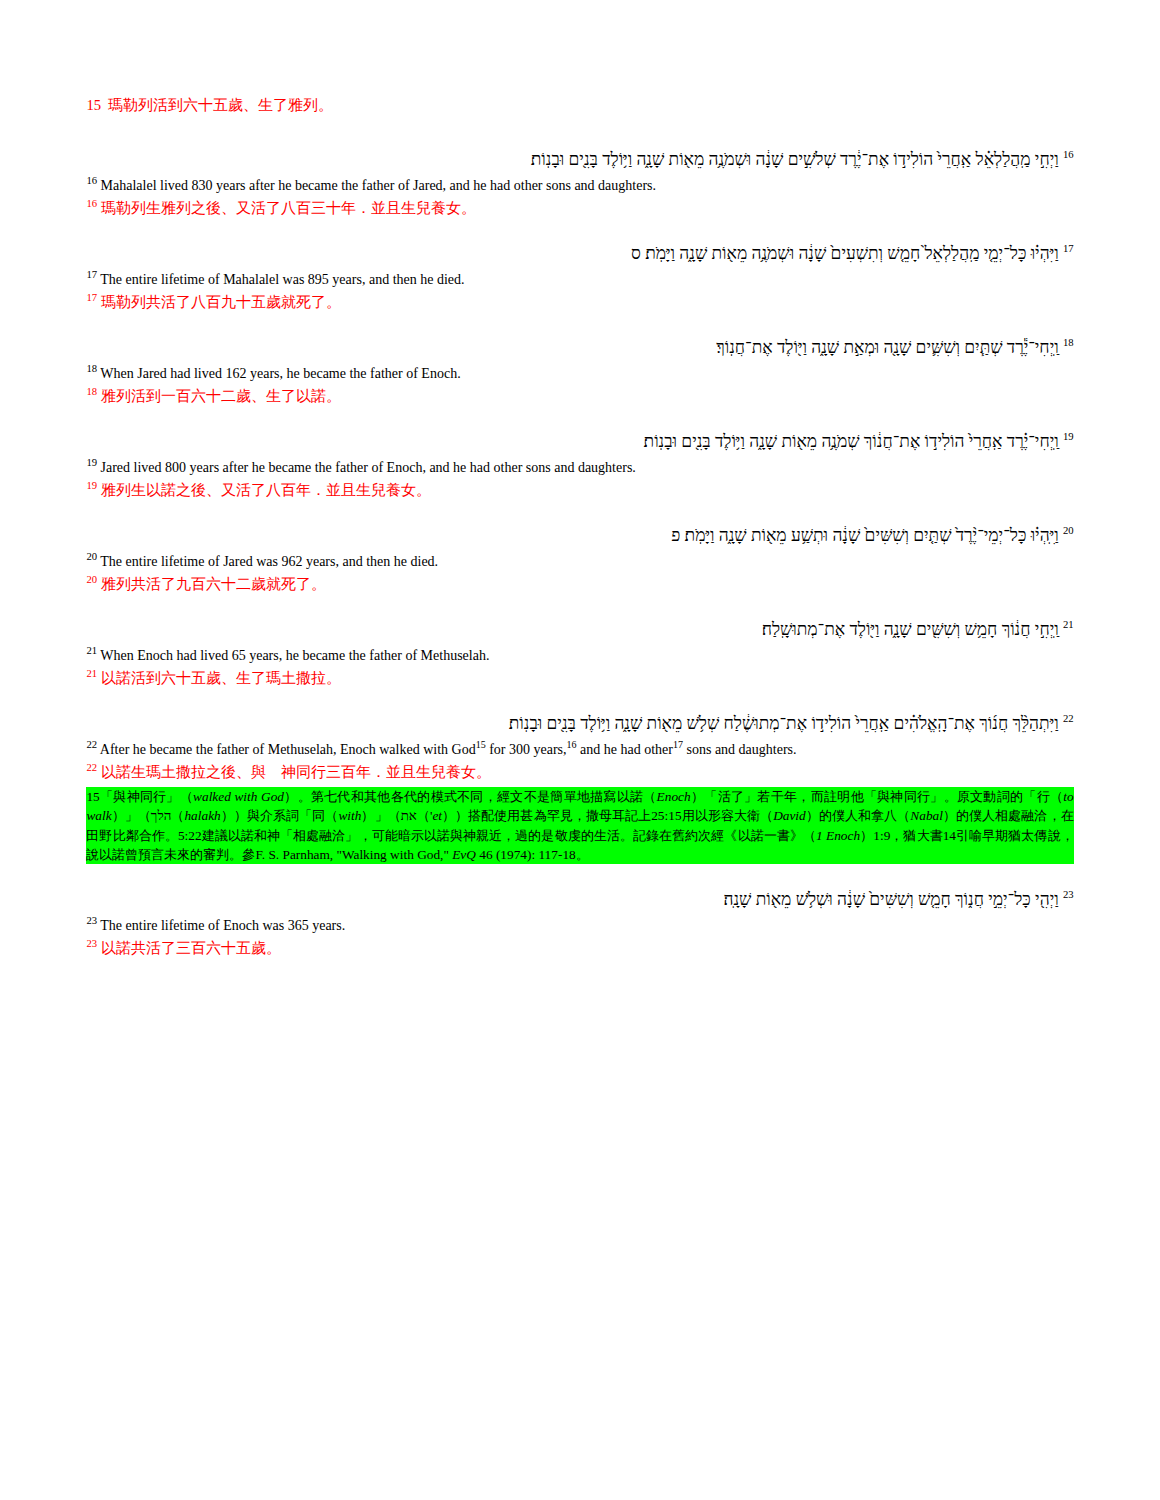15 瑪勒列活到六十五歲、生了雅列。
16 וַיְחִ֣י מַֽהֲלַלְאֵ֗ל אַֽחֲרֵי֙ הוֹלִיד֣וֹ אֶת־יֶ֔רֶד שְׁלֹשִׁ֣ים שָׁנָ֔ה וּשְׁמֹנֶ֥ה מֵא֖וֹת שָׁנָ֑ה וַיּ֥וֹלֶד בָּנִ֖ים וּבָנֽוֹת׃
16 Mahalalel lived 830 years after he became the father of Jared, and he had other sons and daughters.
16 瑪勒列生雅列之後、又活了八百三十年．並且生兒養女。
17 וַיִּהְי֗וּ כָּל־יְמֵ֤י מַֽהֲלַלְאֵל֙ חָמֵ֤שׁ וְתִשְׁעִים֙ שָׁנָ֔ה וּשְׁמֹנֶ֥ה מֵא֖וֹת שָׁנָ֑ה וַיָּמֹֽת׃ ס
17 The entire lifetime of Mahalalel was 895 years, and then he died.
17 瑪勒列共活了八百九十五歲就死了。
18 וַֽיְחִי־יֶ֕רֶד שְׁתַּ֧יִם וְשִׁשִּׁ֛ים שָׁנָ֖ה וּמְאַ֣ת שָׁנָ֑ה וַיּ֖וֹלֶד אֶת־חֲנֽוֹךְ׃
18 When Jared had lived 162 years, he became the father of Enoch.
18 雅列活到一百六十二歲、生了以諾。
19 וַֽיְחִי־יֶ֗רֶד אַֽחֲרֵי֙ הוֹלִיד֣וֹ אֶת־חֲנ֔וֹךְ שְׁמֹנֶ֥ה מֵא֖וֹת שָׁנָ֑ה וַיּ֥וֹלֶד בָּנִ֖ים וּבָנֽוֹת׃
19 Jared lived 800 years after he became the father of Enoch, and he had other sons and daughters.
19 雅列生以諾之後、又活了八百年．並且生兒養女。
20 וַיִּֽהְי֗וּ כָּל־יְמֵי־יֶ֨רֶד֙ שְׁתַּ֤יִם וְשִׁשִּׁים֙ שָׁנָ֔ה וּתְשַׁ֥ע מֵא֖וֹת שָׁנָ֑ה וַיָּמֹֽת׃ פ
20 The entire lifetime of Jared was 962 years, and then he died.
20 雅列共活了九百六十二歲就死了。
21 וַֽיְחִ֣י חֲנ֔וֹךְ חָמֵ֥שׁ וְשִׁשִּׁ֖ים שָׁנָ֑ה וַיּ֖וֹלֶד אֶת־מְתוּשָֽׁלַח׃
21 When Enoch had lived 65 years, he became the father of Methuselah.
21 以諾活到六十五歲、生了瑪土撒拉。
22 וַיִּתְהַלֵּ֨ךְ חֲנ֜וֹךְ אֶת־הָֽאֱלֹהִ֗ים אַֽחֲרֵי֙ הוֹלִיד֣וֹ אֶת־מְתוּשֶׁ֔לַח שְׁלֹ֥שׁ מֵא֖וֹת שָׁנָ֑ה וַיּ֥וֹלֶד בָּנִ֖ים וּבָנֽוֹת׃
22 After he became the father of Methuselah, Enoch walked with God15 for 300 years,16 and he had other17 sons and daughters.
22 以諾生瑪土撒拉之後、與　神同行三百年．並且生兒養女。
15「與神同行」（walked with God）。第七代和其他各代的模式不同，經文不是簡單地描寫以諾（Enoch）「活了」若干年，而註明他「與神同行」。原文動詞的「行（to walk）」（הלך（halakh））與介系詞「同（with）」（את（'et））搭配使用甚為罕見，撒母耳記上25:15用以形容大衛（David）的僕人和拿八（Nabal）的僕人相處融洽，在田野比鄰合作。5:22建議以諾和神「相處融洽」，可能暗示以諾與神親近，過的是敬虔的生活。記錄在舊約次經《以諾一書》（1 Enoch）1:9，猶大書14引喻早期猶太傳說，說以諾曾預言未來的審判。參F. S. Parnham, "Walking with God," EvQ 46 (1974): 117-18。
23 וַיְהִ֖י כָּל־יְמֵ֣י חֲנ֑וֹךְ חָמֵ֤שׁ וְשִׁשִּׁים֙ שָׁנָ֔ה וּשְׁלֹ֥שׁ מֵא֖וֹת שָׁנָֽה׃
23 The entire lifetime of Enoch was 365 years.
23 以諾共活了三百六十五歲。